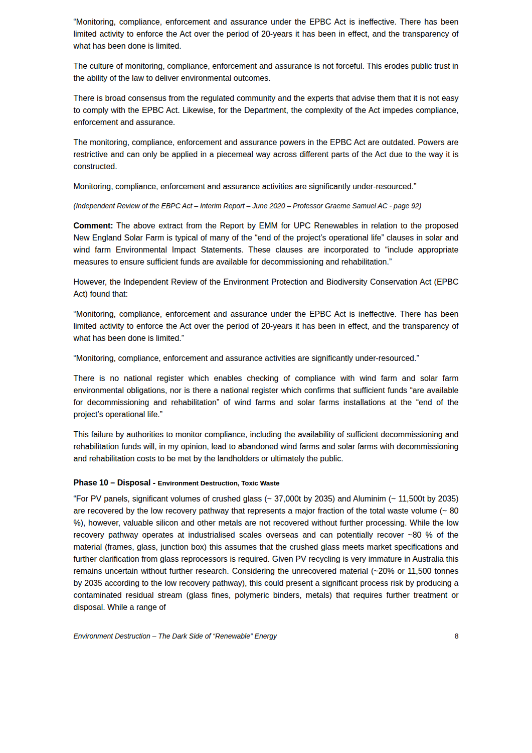“Monitoring, compliance, enforcement and assurance under the EPBC Act is ineffective. There has been limited activity to enforce the Act over the period of 20-years it has been in effect, and the transparency of what has been done is limited.
The culture of monitoring, compliance, enforcement and assurance is not forceful. This erodes public trust in the ability of the law to deliver environmental outcomes.
There is broad consensus from the regulated community and the experts that advise them that it is not easy to comply with the EPBC Act. Likewise, for the Department, the complexity of the Act impedes compliance, enforcement and assurance.
The monitoring, compliance, enforcement and assurance powers in the EPBC Act are outdated. Powers are restrictive and can only be applied in a piecemeal way across different parts of the Act due to the way it is constructed.
Monitoring, compliance, enforcement and assurance activities are significantly under-resourced.”
(Independent Review of the EBPC Act – Interim Report – June 2020 – Professor Graeme Samuel AC - page 92)
Comment: The above extract from the Report by EMM for UPC Renewables in relation to the proposed New England Solar Farm is typical of many of the “end of the project’s operational life” clauses in solar and wind farm Environmental Impact Statements. These clauses are incorporated to “include appropriate measures to ensure sufficient funds are available for decommissioning and rehabilitation.”
However, the Independent Review of the Environment Protection and Biodiversity Conservation Act (EPBC Act) found that:
“Monitoring, compliance, enforcement and assurance under the EPBC Act is ineffective. There has been limited activity to enforce the Act over the period of 20-years it has been in effect, and the transparency of what has been done is limited.”
“Monitoring, compliance, enforcement and assurance activities are significantly under-resourced.”
There is no national register which enables checking of compliance with wind farm and solar farm environmental obligations, nor is there a national register which confirms that sufficient funds “are available for decommissioning and rehabilitation” of wind farms and solar farms installations at the “end of the project’s operational life.”
This failure by authorities to monitor compliance, including the availability of sufficient decommissioning and rehabilitation funds will, in my opinion, lead to abandoned wind farms and solar farms with decommissioning and rehabilitation costs to be met by the landholders or ultimately the public.
Phase 10 – Disposal - Environment Destruction, Toxic Waste
“For PV panels, significant volumes of crushed glass (~ 37,000t by 2035) and Aluminim (~ 11,500t by 2035) are recovered by the low recovery pathway that represents a major fraction of the total waste volume (~ 80 %), however, valuable silicon and other metals are not recovered without further processing. While the low recovery pathway operates at industrialised scales overseas and can potentially recover ~80 % of the material (frames, glass, junction box) this assumes that the crushed glass meets market specifications and further clarification from glass reprocessors is required. Given PV recycling is very immature in Australia this remains uncertain without further research. Considering the unrecovered material (~20% or 11,500 tonnes by 2035 according to the low recovery pathway), this could present a significant process risk by producing a contaminated residual stream (glass fines, polymeric binders, metals) that requires further treatment or disposal. While a range of
Environment Destruction – The Dark Side of “Renewable” Energy 8